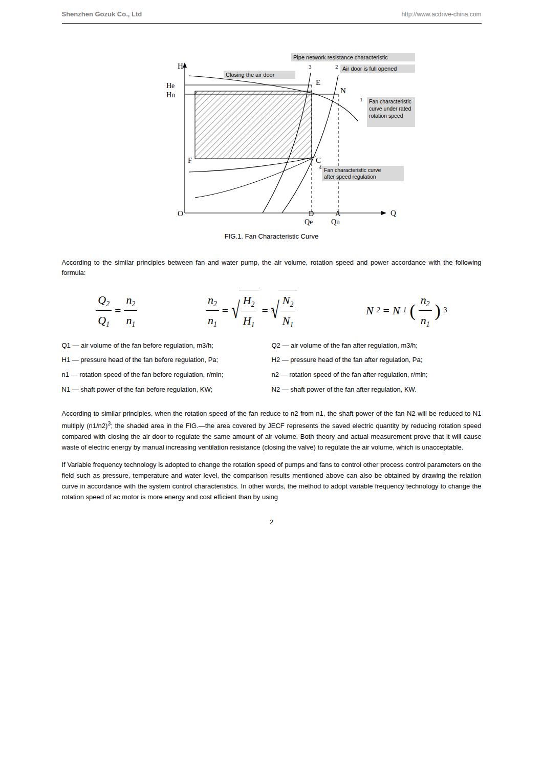Shenzhen Gozuk Co., Ltd http://www.acdrive-china.com
H Q O He Hn D A Qe Qn E N C F 3 2 1 4 2 Pipe network resistance characteristic Air door is full opened Closing the air door Fan characteristic curve under rated rotation speed Fan characteristic curve after speed regulation
FIG.1. Fan Characteristic Curve
According to the similar principles between fan and water pump, the air volume, rotation speed and power accordance with the following formula:
Q2 Q1 = n2 n1 n2 n1 = √ H2 H1 = 3 √ N2 N1 N2 = N1 ( n2 n1 )3
| Q1 — air volume of the fan before regulation, m3/h; | Q2 — air volume of the fan after regulation, m3/h; |
| H1 — pressure head of the fan before regulation, Pa; | H2 — pressure head of the fan after regulation, Pa; |
| n1 — rotation speed of the fan before regulation, r/min; | n2 — rotation speed of the fan after regulation, r/min; |
| N1 — shaft power of the fan before regulation, KW; | N2 — shaft power of the fan after regulation, KW. |
According to similar principles, when the rotation speed of the fan reduce to n2 from n1, the shaft power of the fan N2 will be reduced to N1 multiply (n1/n2)3; the shaded area in the FIG.—the area covered by JECF represents the saved electric quantity by reducing rotation speed compared with closing the air door to regulate the same amount of air volume. Both theory and actual measurement prove that it will cause waste of electric energy by manual increasing ventilation resistance (closing the valve) to regulate the air volume, which is unacceptable.
If Variable frequency technology is adopted to change the rotation speed of pumps and fans to control other process control parameters on the field such as pressure, temperature and water level, the comparison results mentioned above can also be obtained by drawing the relation curve in accordance with the system control characteristics. In other words, the method to adopt variable frequency technology to change the rotation speed of ac motor is more energy and cost efficient than by using
2